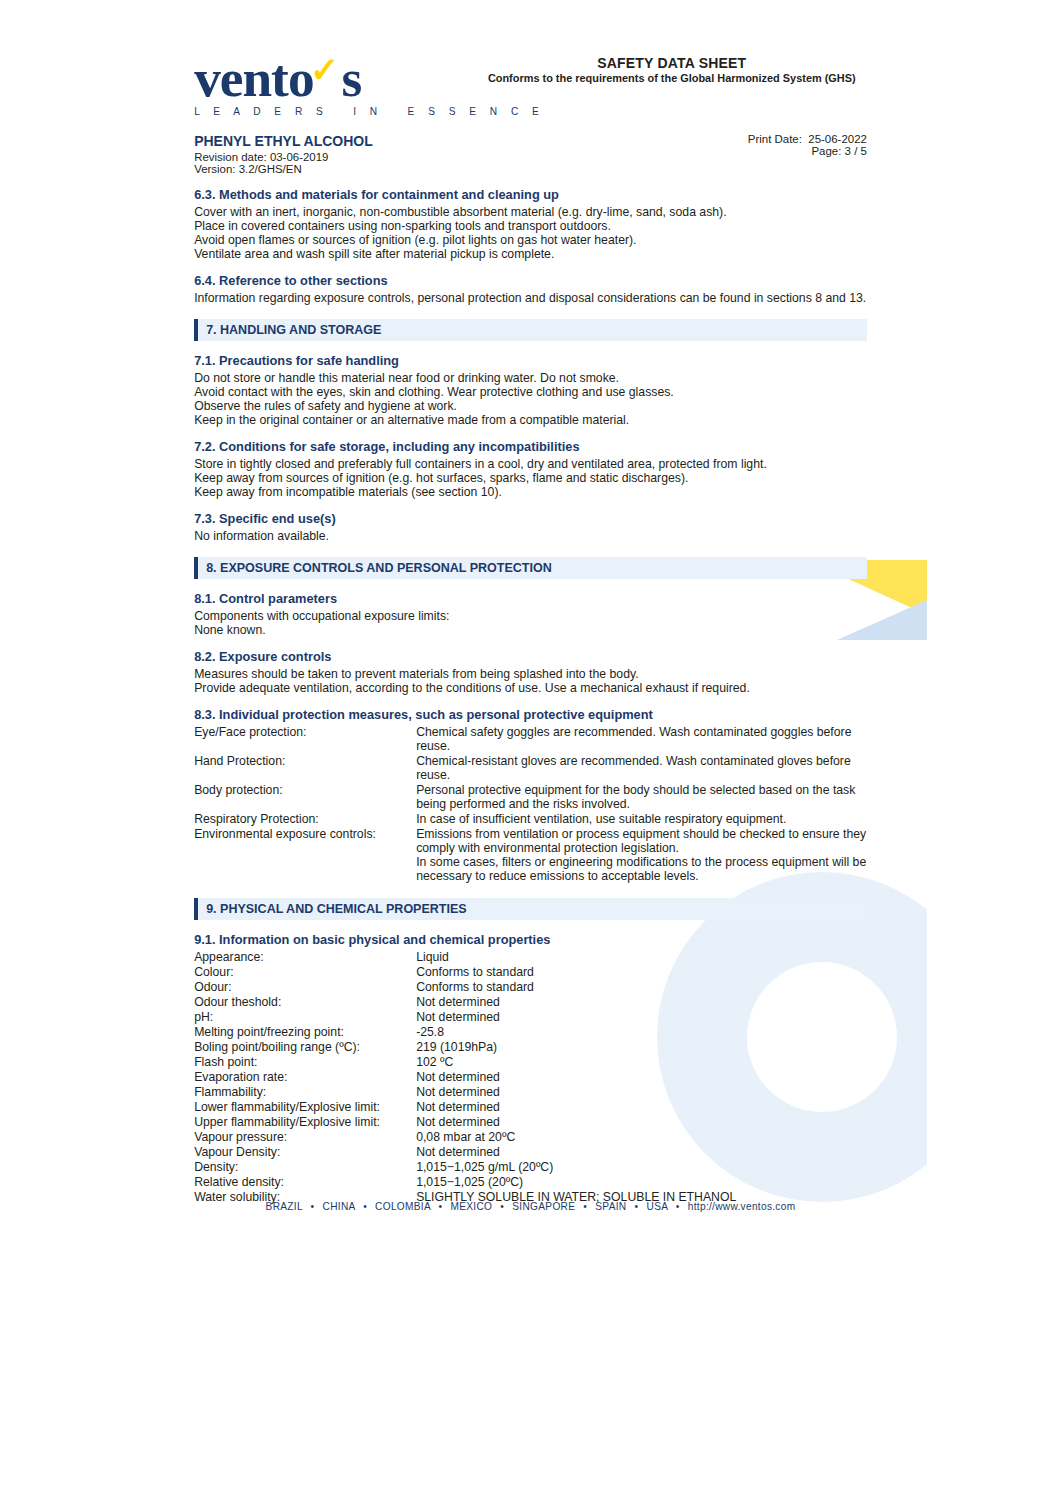vento✓s
L E A D E R S I N E S S E N C E
SAFETY DATA SHEET
Conforms to the requirements of the Global Harmonized System (GHS)
PHENYL ETHYL ALCOHOL
Revision date: 03-06-2019
Version: 3.2/GHS/EN
Print Date: 25-06-2022
Page: 3 / 5
6.3. Methods and materials for containment and cleaning up
Cover with an inert, inorganic, non-combustible absorbent material (e.g. dry-lime, sand, soda ash).
Place in covered containers using non-sparking tools and transport outdoors.
Avoid open flames or sources of ignition (e.g. pilot lights on gas hot water heater).
Ventilate area and wash spill site after material pickup is complete.
6.4. Reference to other sections
Information regarding exposure controls, personal protection and disposal considerations can be found in sections 8 and 13.
7. HANDLING AND STORAGE
7.1. Precautions for safe handling
Do not store or handle this material near food or drinking water. Do not smoke.
Avoid contact with the eyes, skin and clothing. Wear protective clothing and use glasses.
Observe the rules of safety and hygiene at work.
Keep in the original container or an alternative made from a compatible material.
7.2. Conditions for safe storage, including any incompatibilities
Store in tightly closed and preferably full containers in a cool, dry and ventilated area, protected from light.
Keep away from sources of ignition (e.g. hot surfaces, sparks, flame and static discharges).
Keep away from incompatible materials (see section 10).
7.3. Specific end use(s)
No information available.
8. EXPOSURE CONTROLS AND PERSONAL PROTECTION
8.1. Control parameters
Components with occupational exposure limits:
None known.
8.2. Exposure controls
Measures should be taken to prevent materials from being splashed into the body.
Provide adequate ventilation, according to the conditions of use. Use a mechanical exhaust if required.
8.3. Individual protection measures, such as personal protective equipment
Eye/Face protection:
Chemical safety goggles are recommended. Wash contaminated goggles before reuse.
Hand Protection:
Chemical-resistant gloves are recommended. Wash contaminated gloves before reuse.
Body protection:
Personal protective equipment for the body should be selected based on the task being performed and the risks involved.
Respiratory Protection:
In case of insufficient ventilation, use suitable respiratory equipment.
Environmental exposure controls:
Emissions from ventilation or process equipment should be checked to ensure they comply with environmental protection legislation.
In some cases, filters or engineering modifications to the process equipment will be necessary to reduce emissions to acceptable levels.
9. PHYSICAL AND CHEMICAL PROPERTIES
9.1. Information on basic physical and chemical properties
Appearance:
Liquid
Colour:
Conforms to standard
Odour:
Conforms to standard
Odour theshold:
Not determined
pH:
Not determined
Melting point/freezing point:
-25.8
Boling point/boiling range (ºC):
219 (1019hPa)
Flash point:
102 ºC
Evaporation rate:
Not determined
Flammability:
Not determined
Lower flammability/Explosive limit:
Not determined
Upper flammability/Explosive limit:
Not determined
Vapour pressure:
0,08 mbar at 20ºC
Vapour Density:
Not determined
Density:
1,015−1,025 g/mL (20ºC)
Relative density:
1,015−1,025 (20ºC)
Water solubility:
SLIGHTLY SOLUBLE IN WATER; SOLUBLE IN ETHANOL
BRAZIL • CHINA • COLOMBIA • MEXICO • SINGAPORE • SPAIN • USA • http://www.ventos.com